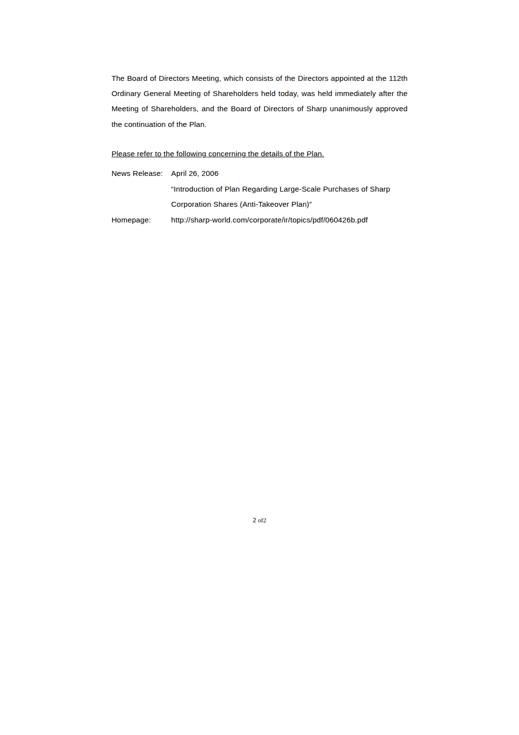The Board of Directors Meeting, which consists of the Directors appointed at the 112th Ordinary General Meeting of Shareholders held today, was held immediately after the Meeting of Shareholders, and the Board of Directors of Sharp unanimously approved the continuation of the Plan.
Please refer to the following concerning the details of the Plan.
| News Release: | April 26, 2006 |
| | “Introduction of Plan Regarding Large-Scale Purchases of Sharp |
| | Corporation Shares (Anti-Takeover Plan)” |
| Homepage: | http://sharp-world.com/corporate/ir/topics/pdf/060426b.pdf |
2 of2